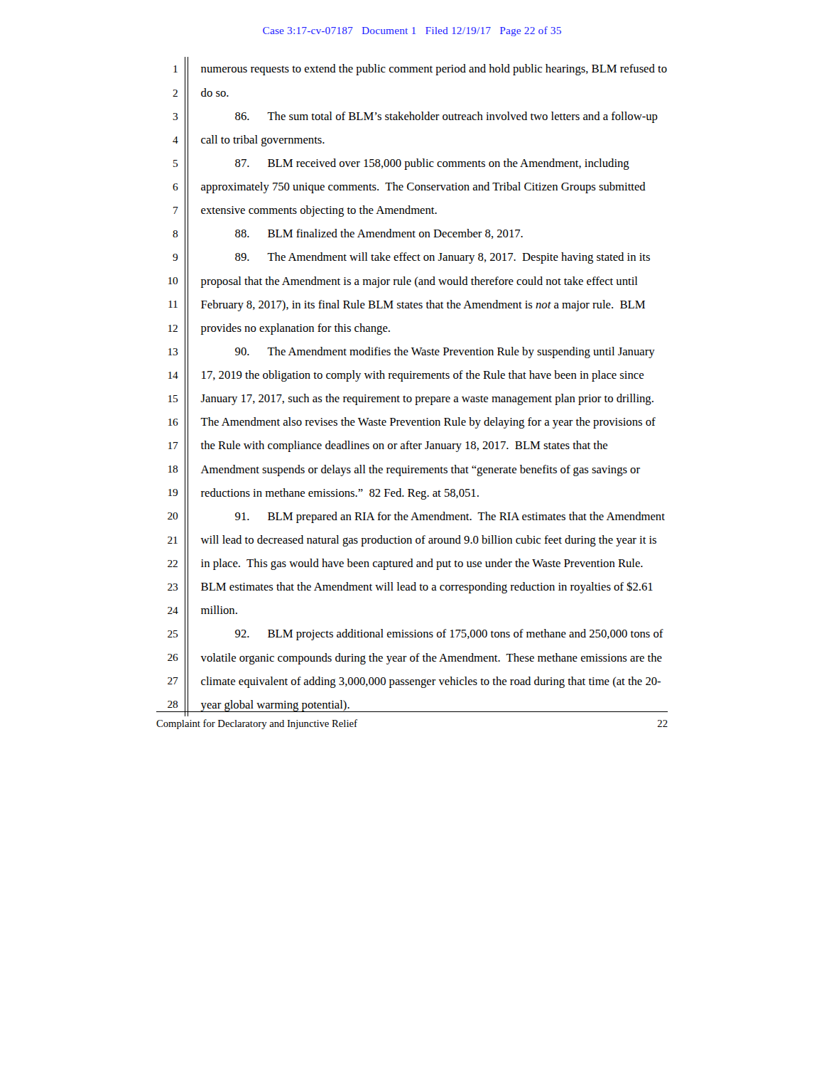Case 3:17-cv-07187 Document 1 Filed 12/19/17 Page 22 of 35
1
2
3
4
5
6
7
8
9
10
11
12
13
14
15
16
17
18
19
20
21
22
23
24
25
26
27
28
numerous requests to extend the public comment period and hold public hearings, BLM refused to do so.
86. The sum total of BLM’s stakeholder outreach involved two letters and a follow-up call to tribal governments.
87. BLM received over 158,000 public comments on the Amendment, including approximately 750 unique comments. The Conservation and Tribal Citizen Groups submitted extensive comments objecting to the Amendment.
88. BLM finalized the Amendment on December 8, 2017.
89. The Amendment will take effect on January 8, 2017. Despite having stated in its proposal that the Amendment is a major rule (and would therefore could not take effect until February 8, 2017), in its final Rule BLM states that the Amendment is not a major rule. BLM provides no explanation for this change.
90. The Amendment modifies the Waste Prevention Rule by suspending until January 17, 2019 the obligation to comply with requirements of the Rule that have been in place since January 17, 2017, such as the requirement to prepare a waste management plan prior to drilling. The Amendment also revises the Waste Prevention Rule by delaying for a year the provisions of the Rule with compliance deadlines on or after January 18, 2017. BLM states that the Amendment suspends or delays all the requirements that “generate benefits of gas savings or reductions in methane emissions.” 82 Fed. Reg. at 58,051.
91. BLM prepared an RIA for the Amendment. The RIA estimates that the Amendment will lead to decreased natural gas production of around 9.0 billion cubic feet during the year it is in place. This gas would have been captured and put to use under the Waste Prevention Rule. BLM estimates that the Amendment will lead to a corresponding reduction in royalties of $2.61 million.
92. BLM projects additional emissions of 175,000 tons of methane and 250,000 tons of volatile organic compounds during the year of the Amendment. These methane emissions are the climate equivalent of adding 3,000,000 passenger vehicles to the road during that time (at the 20-year global warming potential).
Complaint for Declaratory and Injunctive Relief
22